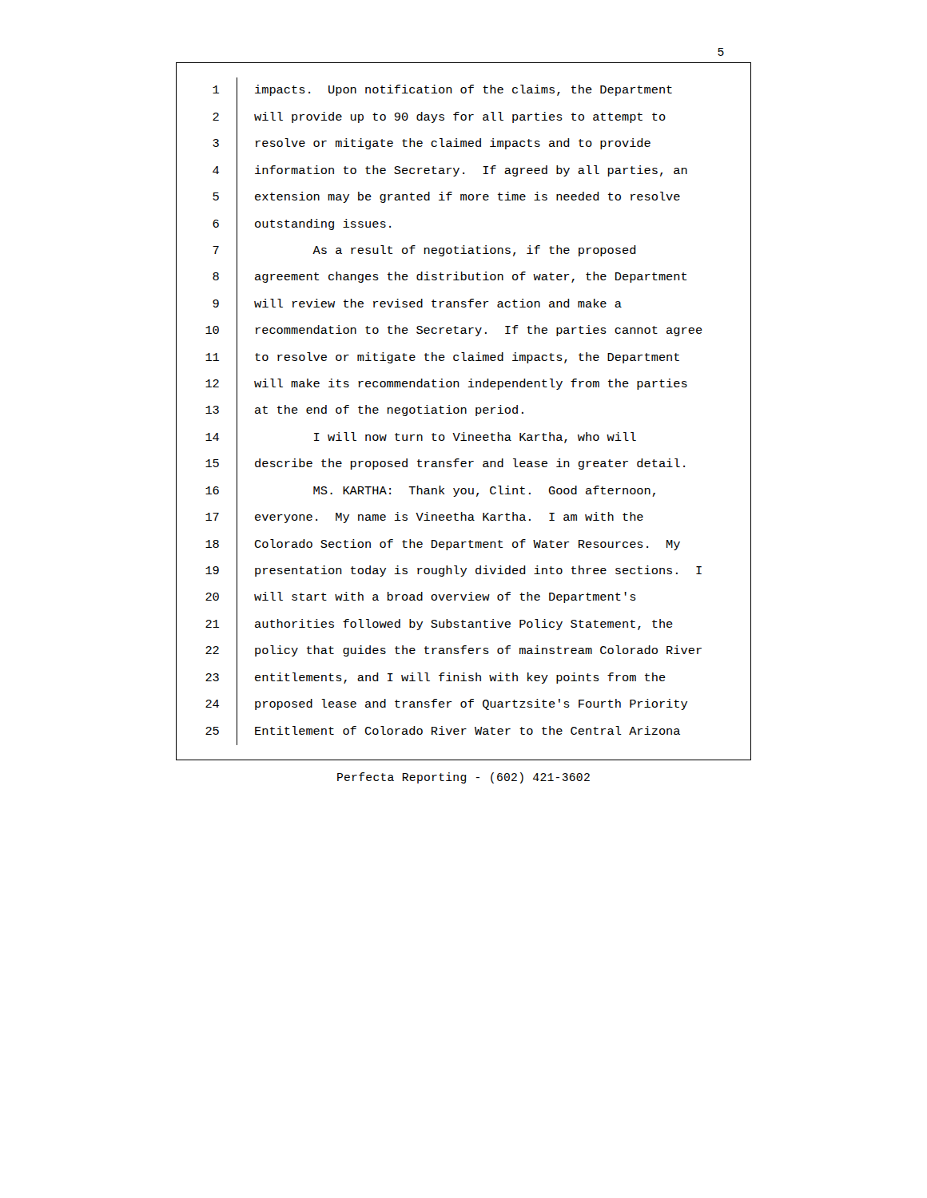5
| 1 | impacts. Upon notification of the claims, the Department |
| 2 | will provide up to 90 days for all parties to attempt to |
| 3 | resolve or mitigate the claimed impacts and to provide |
| 4 | information to the Secretary. If agreed by all parties, an |
| 5 | extension may be granted if more time is needed to resolve |
| 6 | outstanding issues. |
| 7 | As a result of negotiations, if the proposed |
| 8 | agreement changes the distribution of water, the Department |
| 9 | will review the revised transfer action and make a |
| 10 | recommendation to the Secretary. If the parties cannot agree |
| 11 | to resolve or mitigate the claimed impacts, the Department |
| 12 | will make its recommendation independently from the parties |
| 13 | at the end of the negotiation period. |
| 14 | I will now turn to Vineetha Kartha, who will |
| 15 | describe the proposed transfer and lease in greater detail. |
| 16 | MS. KARTHA: Thank you, Clint. Good afternoon, |
| 17 | everyone. My name is Vineetha Kartha. I am with the |
| 18 | Colorado Section of the Department of Water Resources. My |
| 19 | presentation today is roughly divided into three sections. I |
| 20 | will start with a broad overview of the Department's |
| 21 | authorities followed by Substantive Policy Statement, the |
| 22 | policy that guides the transfers of mainstream Colorado River |
| 23 | entitlements, and I will finish with key points from the |
| 24 | proposed lease and transfer of Quartzsite's Fourth Priority |
| 25 | Entitlement of Colorado River Water to the Central Arizona |
Perfecta Reporting - (602) 421-3602